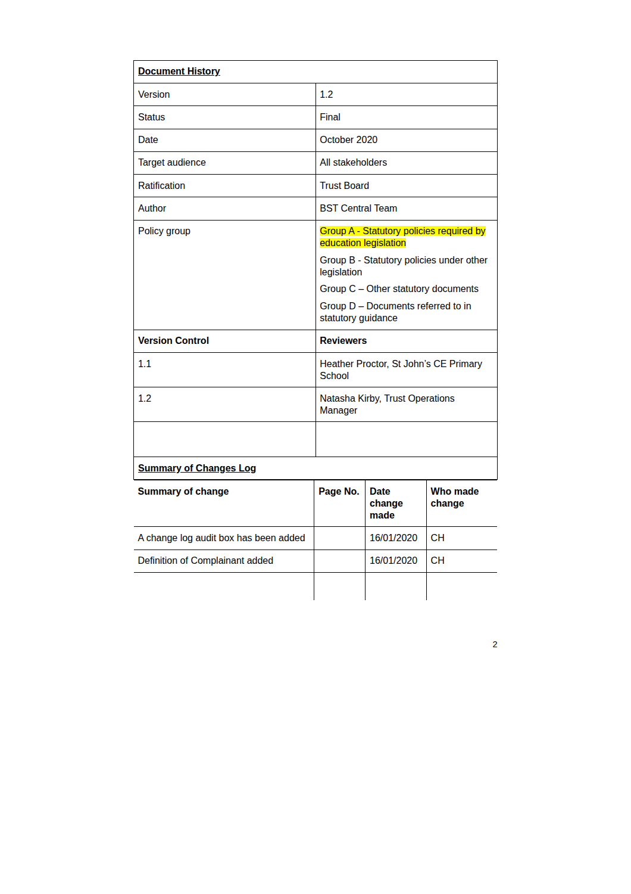| Document History |
| Version | 1.2 |
| Status | Final |
| Date | October 2020 |
| Target audience | All stakeholders |
| Ratification | Trust Board |
| Author | BST Central Team |
| Policy group | Group A - Statutory policies required by education legislation Group B - Statutory policies under other legislation Group C – Other statutory documents Group D – Documents referred to in statutory guidance |
| Version Control | Reviewers |
| 1.1 | Heather Proctor, St John’s CE Primary School |
| 1.2 | Natasha Kirby, Trust Operations Manager |
| Summary of Changes Log |
| / Summary of change / Page No. / Date change made / Who made change / / A change log audit box has been added / / 16/01/2020 / CH / / Definition of Complainant added / / 16/01/2020 / CH / |
2